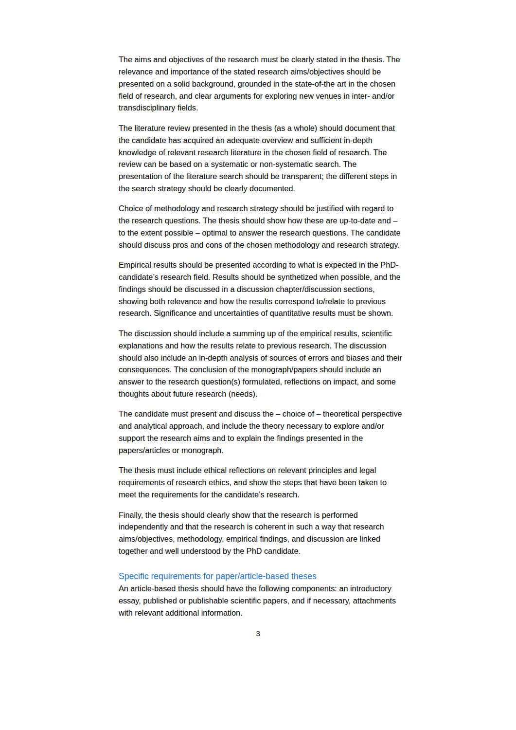The aims and objectives of the research must be clearly stated in the thesis. The relevance and importance of the stated research aims/objectives should be presented on a solid background, grounded in the state-of-the art in the chosen field of research, and clear arguments for exploring new venues in inter- and/or transdisciplinary fields.
The literature review presented in the thesis (as a whole) should document that the candidate has acquired an adequate overview and sufficient in-depth knowledge of relevant research literature in the chosen field of research. The review can be based on a systematic or non-systematic search. The presentation of the literature search should be transparent; the different steps in the search strategy should be clearly documented.
Choice of methodology and research strategy should be justified with regard to the research questions. The thesis should show how these are up-to-date and – to the extent possible – optimal to answer the research questions. The candidate should discuss pros and cons of the chosen methodology and research strategy.
Empirical results should be presented according to what is expected in the PhD-candidate’s research field. Results should be synthetized when possible, and the findings should be discussed in a discussion chapter/discussion sections, showing both relevance and how the results correspond to/relate to previous research. Significance and uncertainties of quantitative results must be shown.
The discussion should include a summing up of the empirical results, scientific explanations and how the results relate to previous research. The discussion should also include an in-depth analysis of sources of errors and biases and their consequences. The conclusion of the monograph/papers should include an answer to the research question(s) formulated, reflections on impact, and some thoughts about future research (needs).
The candidate must present and discuss the – choice of – theoretical perspective and analytical approach, and include the theory necessary to explore and/or support the research aims and to explain the findings presented in the papers/articles or monograph.
The thesis must include ethical reflections on relevant principles and legal requirements of research ethics, and show the steps that have been taken to meet the requirements for the candidate’s research.
Finally, the thesis should clearly show that the research is performed independently and that the research is coherent in such a way that research aims/objectives, methodology, empirical findings, and discussion are linked together and well understood by the PhD candidate.
Specific requirements for paper/article-based theses
An article-based thesis should have the following components: an introductory essay, published or publishable scientific papers, and if necessary, attachments with relevant additional information.
3